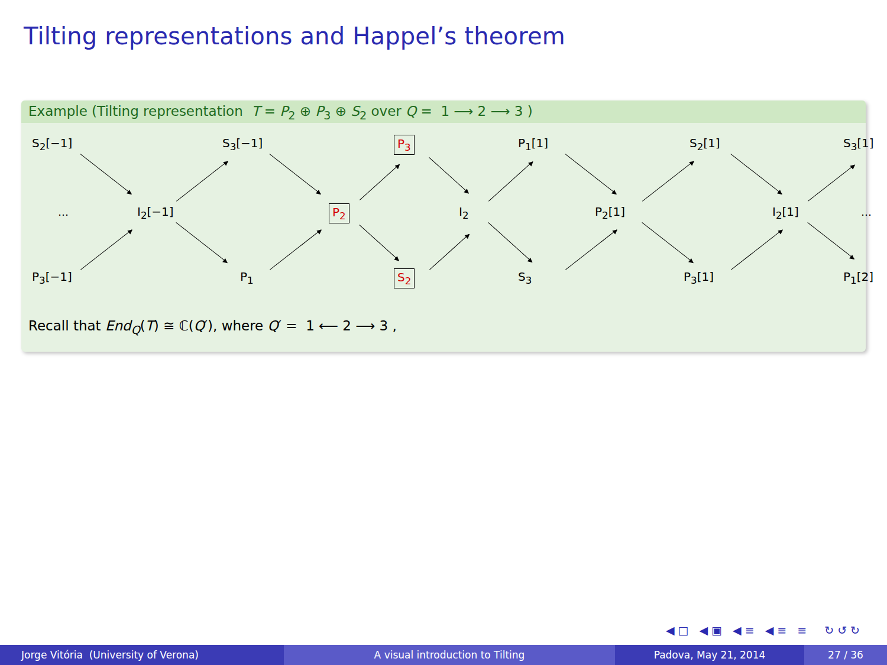Tilting representations and Happel’s theorem
Example (Tilting representation T = P2 ⊕ P3 ⊕ S2 over Q = 1 ⟶ 2 ⟶ 3 )
S2[−1]
S3[−1]
P3
P1[1]
S2[1]
S3[1]
…
I2[−1]
P2
I2
P2[1]
I2[1]
…
P3[−1]
P1
S2
S3
P3[1]
P1[2]
Recall that EndQ(T) ≅ ℂ(Q′), where Q′ = 1 ⟵ 2 ⟶ 3 ,
◀□ ◀▣ ◀≡ ◀≡ ≡ ↻↺↻
Jorge Vitória (University of Verona)
A visual introduction to Tilting
Padova, May 21, 2014
27 / 36